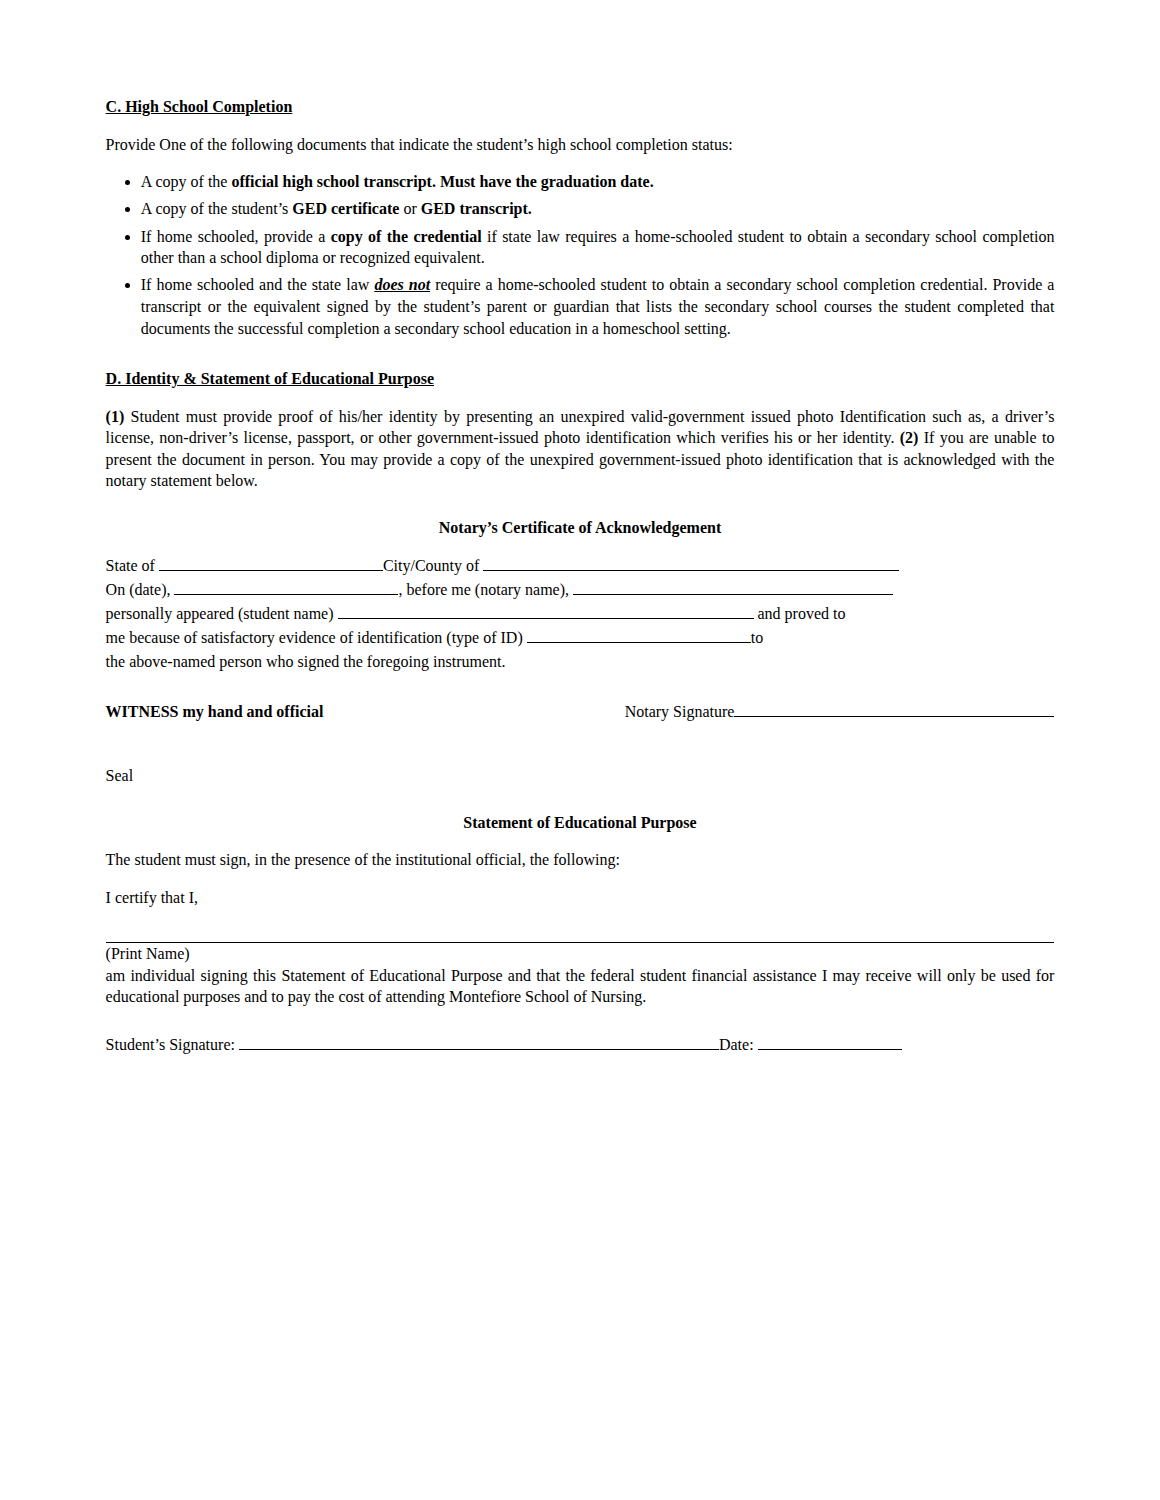C. High School Completion
Provide One of the following documents that indicate the student’s high school completion status:
A copy of the official high school transcript. Must have the graduation date.
A copy of the student’s GED certificate or GED transcript.
If home schooled, provide a copy of the credential if state law requires a home-schooled student to obtain a secondary school completion other than a school diploma or recognized equivalent.
If home schooled and the state law does not require a home-schooled student to obtain a secondary school completion credential. Provide a transcript or the equivalent signed by the student’s parent or guardian that lists the secondary school courses the student completed that documents the successful completion a secondary school education in a homeschool setting.
D. Identity & Statement of Educational Purpose
(1) Student must provide proof of his/her identity by presenting an unexpired valid-government issued photo Identification such as, a driver’s license, non-driver’s license, passport, or other government-issued photo identification which verifies his or her identity. (2) If you are unable to present the document in person. You may provide a copy of the unexpired government-issued photo identification that is acknowledged with the notary statement below.
Notary’s Certificate of Acknowledgement
State of City/County of
On (date), , before me (notary name),
personally appeared (student name) and proved to
me because of satisfactory evidence of identification (type of ID) to
the above-named person who signed the foregoing instrument.
WITNESS my hand and official Notary Signature
Seal
Statement of Educational Purpose
The student must sign, in the presence of the institutional official, the following:
I certify that I,
(Print Name)
am individual signing this Statement of Educational Purpose and that the federal student financial assistance I may receive will only be used for educational purposes and to pay the cost of attending Montefiore School of Nursing.
Student’s Signature: Date: